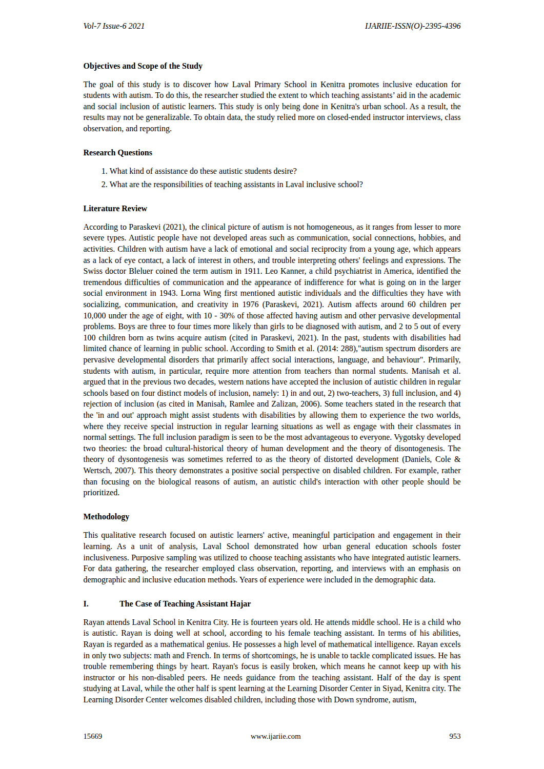Vol-7 Issue-6 2021 IJARIIE-ISSN(O)-2395-4396
Objectives and Scope of the Study
The goal of this study is to discover how Laval Primary School in Kenitra promotes inclusive education for students with autism. To do this, the researcher studied the extent to which teaching assistants’ aid in the academic and social inclusion of autistic learners. This study is only being done in Kenitra's urban school. As a result, the results may not be generalizable. To obtain data, the study relied more on closed-ended instructor interviews, class observation, and reporting.
Research Questions
What kind of assistance do these autistic students desire?
What are the responsibilities of teaching assistants in Laval inclusive school?
Literature Review
According to Paraskevi (2021), the clinical picture of autism is not homogeneous, as it ranges from lesser to more severe types. Autistic people have not developed areas such as communication, social connections, hobbies, and activities. Children with autism have a lack of emotional and social reciprocity from a young age, which appears as a lack of eye contact, a lack of interest in others, and trouble interpreting others' feelings and expressions. The Swiss doctor Bleluer coined the term autism in 1911. Leo Kanner, a child psychiatrist in America, identified the tremendous difficulties of communication and the appearance of indifference for what is going on in the larger social environment in 1943. Lorna Wing first mentioned autistic individuals and the difficulties they have with socializing, communication, and creativity in 1976 (Paraskevi, 2021). Autism affects around 60 children per 10,000 under the age of eight, with 10 - 30% of those affected having autism and other pervasive developmental problems. Boys are three to four times more likely than girls to be diagnosed with autism, and 2 to 5 out of every 100 children born as twins acquire autism (cited in Paraskevi, 2021). In the past, students with disabilities had limited chance of learning in public school. According to Smith et al. (2014: 288),"autism spectrum disorders are pervasive developmental disorders that primarily affect social interactions, language, and behaviour". Primarily, students with autism, in particular, require more attention from teachers than normal students. Manisah et al. argued that in the previous two decades, western nations have accepted the inclusion of autistic children in regular schools based on four distinct models of inclusion, namely: 1) in and out, 2) two-teachers, 3) full inclusion, and 4) rejection of inclusion (as cited in Manisah, Ramlee and Zalizan, 2006). Some teachers stated in the research that the 'in and out' approach might assist students with disabilities by allowing them to experience the two worlds, where they receive special instruction in regular learning situations as well as engage with their classmates in normal settings. The full inclusion paradigm is seen to be the most advantageous to everyone. Vygotsky developed two theories: the broad cultural-historical theory of human development and the theory of disontogenesis. The theory of dysontogenesis was sometimes referred to as the theory of distorted development (Daniels, Cole & Wertsch, 2007). This theory demonstrates a positive social perspective on disabled children. For example, rather than focusing on the biological reasons of autism, an autistic child's interaction with other people should be prioritized.
Methodology
This qualitative research focused on autistic learners' active, meaningful participation and engagement in their learning. As a unit of analysis, Laval School demonstrated how urban general education schools foster inclusiveness. Purposive sampling was utilized to choose teaching assistants who have integrated autistic learners. For data gathering, the researcher employed class observation, reporting, and interviews with an emphasis on demographic and inclusive education methods. Years of experience were included in the demographic data.
I. The Case of Teaching Assistant Hajar
Rayan attends Laval School in Kenitra City. He is fourteen years old. He attends middle school. He is a child who is autistic. Rayan is doing well at school, according to his female teaching assistant. In terms of his abilities, Rayan is regarded as a mathematical genius. He possesses a high level of mathematical intelligence. Rayan excels in only two subjects: math and French. In terms of shortcomings, he is unable to tackle complicated issues. He has trouble remembering things by heart. Rayan's focus is easily broken, which means he cannot keep up with his instructor or his non-disabled peers. He needs guidance from the teaching assistant. Half of the day is spent studying at Laval, while the other half is spent learning at the Learning Disorder Center in Siyad, Kenitra city. The Learning Disorder Center welcomes disabled children, including those with Down syndrome, autism,
15669 www.ijariie.com 953